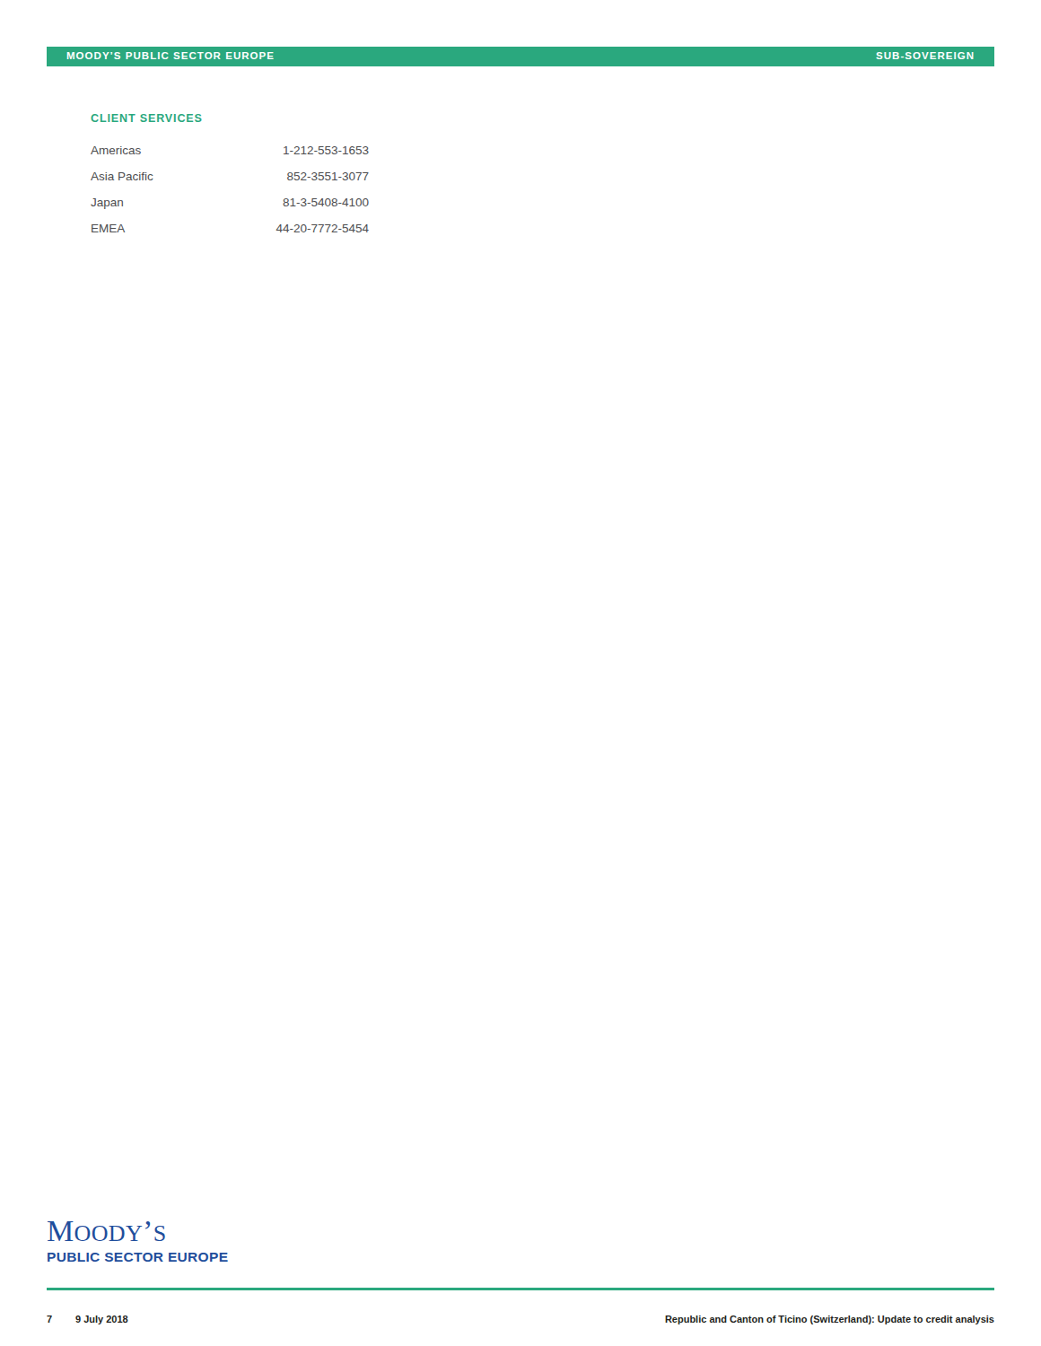Moody’s Public Sector Europe
Sub-Sovereign
Client Services
| Americas | 1-212-553-1653 |
| Asia Pacific | 852-3551-3077 |
| Japan | 81-3-5408-4100 |
| EMEA | 44-20-7772-5454 |
MOODY’S
PUBLIC SECTOR EUROPE
7 9 July 2018 Republic and Canton of Ticino (Switzerland): Update to credit analysis